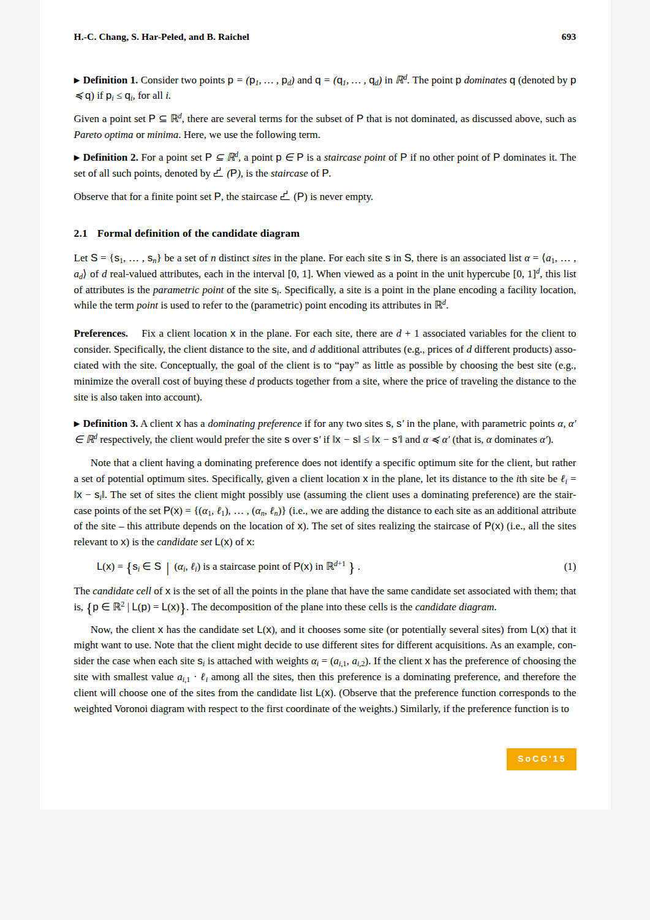H.-C. Chang, S. Har-Peled, and B. Raichel 693
▸Definition 1. Consider two points p = (p1, … , pd) and q = (q1, … , qd) in ℝd. The point p dominates q (denoted by p ≼ q) if pi ≤ qi, for all i.
Given a point set P ⊆ ℝd, there are several terms for the subset of P that is not dominated, as discussed above, such as Pareto optima or minima. Here, we use the following term.
▸Definition 2. For a point set P ⊆ ℝd, a point p ∈ P is a staircase point of P if no other point of P dominates it. The set of all such points, denoted by (P), is the staircase of P.
Observe that for a finite point set P, the staircase (P) is never empty.
2.1 Formal definition of the candidate diagram
Let S = {s1, … , sn} be a set of n distinct sites in the plane. For each site s in S, there is an associated list α = ⟨a1, … , ad⟩ of d real-valued attributes, each in the interval [0, 1]. When viewed as a point in the unit hypercube [0, 1]d, this list of attributes is the parametric point of the site si. Specifically, a site is a point in the plane encoding a facility location, while the term point is used to refer to the (parametric) point encoding its attributes in ℝd.
Preferences. Fix a client location x in the plane. For each site, there are d + 1 associated variables for the client to consider. Specifically, the client distance to the site, and d additional attributes (e.g., prices of d different products) associated with the site. Conceptually, the goal of the client is to “pay” as little as possible by choosing the best site (e.g., minimize the overall cost of buying these d products together from a site, where the price of traveling the distance to the site is also taken into account).
▸Definition 3. A client x has a dominating preference if for any two sites s, s′ in the plane, with parametric points α, α′ ∈ ℝd respectively, the client would prefer the site s over s′ if ‖x − s‖ ≤ ‖x − s′‖ and α ≼ α′ (that is, α dominates α′).
Note that a client having a dominating preference does not identify a specific optimum site for the client, but rather a set of potential optimum sites. Specifically, given a client location x in the plane, let its distance to the ith site be ℓi = ‖x − si‖. The set of sites the client might possibly use (assuming the client uses a dominating preference) are the staircase points of the set P(x) = {(α1, ℓ1), … , (αn, ℓn)} (i.e., we are adding the distance to each site as an additional attribute of the site – this attribute depends on the location of x). The set of sites realizing the staircase of P(x) (i.e., all the sites relevant to x) is the candidate set L(x) of x:
L(x) = {si ∈ S | (αi, ℓi) is a staircase point of P(x) in ℝd+1 } . (1)
The candidate cell of x is the set of all the points in the plane that have the same candidate set associated with them; that is, {p ∈ ℝ2 | L(p) = L(x)}. The decomposition of the plane into these cells is the candidate diagram.
Now, the client x has the candidate set L(x), and it chooses some site (or potentially several sites) from L(x) that it might want to use. Note that the client might decide to use different sites for different acquisitions. As an example, consider the case when each site si is attached with weights αi = (ai,1, ai,2). If the client x has the preference of choosing the site with smallest value ai,1 · ℓi among all the sites, then this preference is a dominating preference, and therefore the client will choose one of the sites from the candidate list L(x). (Observe that the preference function corresponds to the weighted Voronoi diagram with respect to the first coordinate of the weights.) Similarly, if the preference function is to
SoCG'15